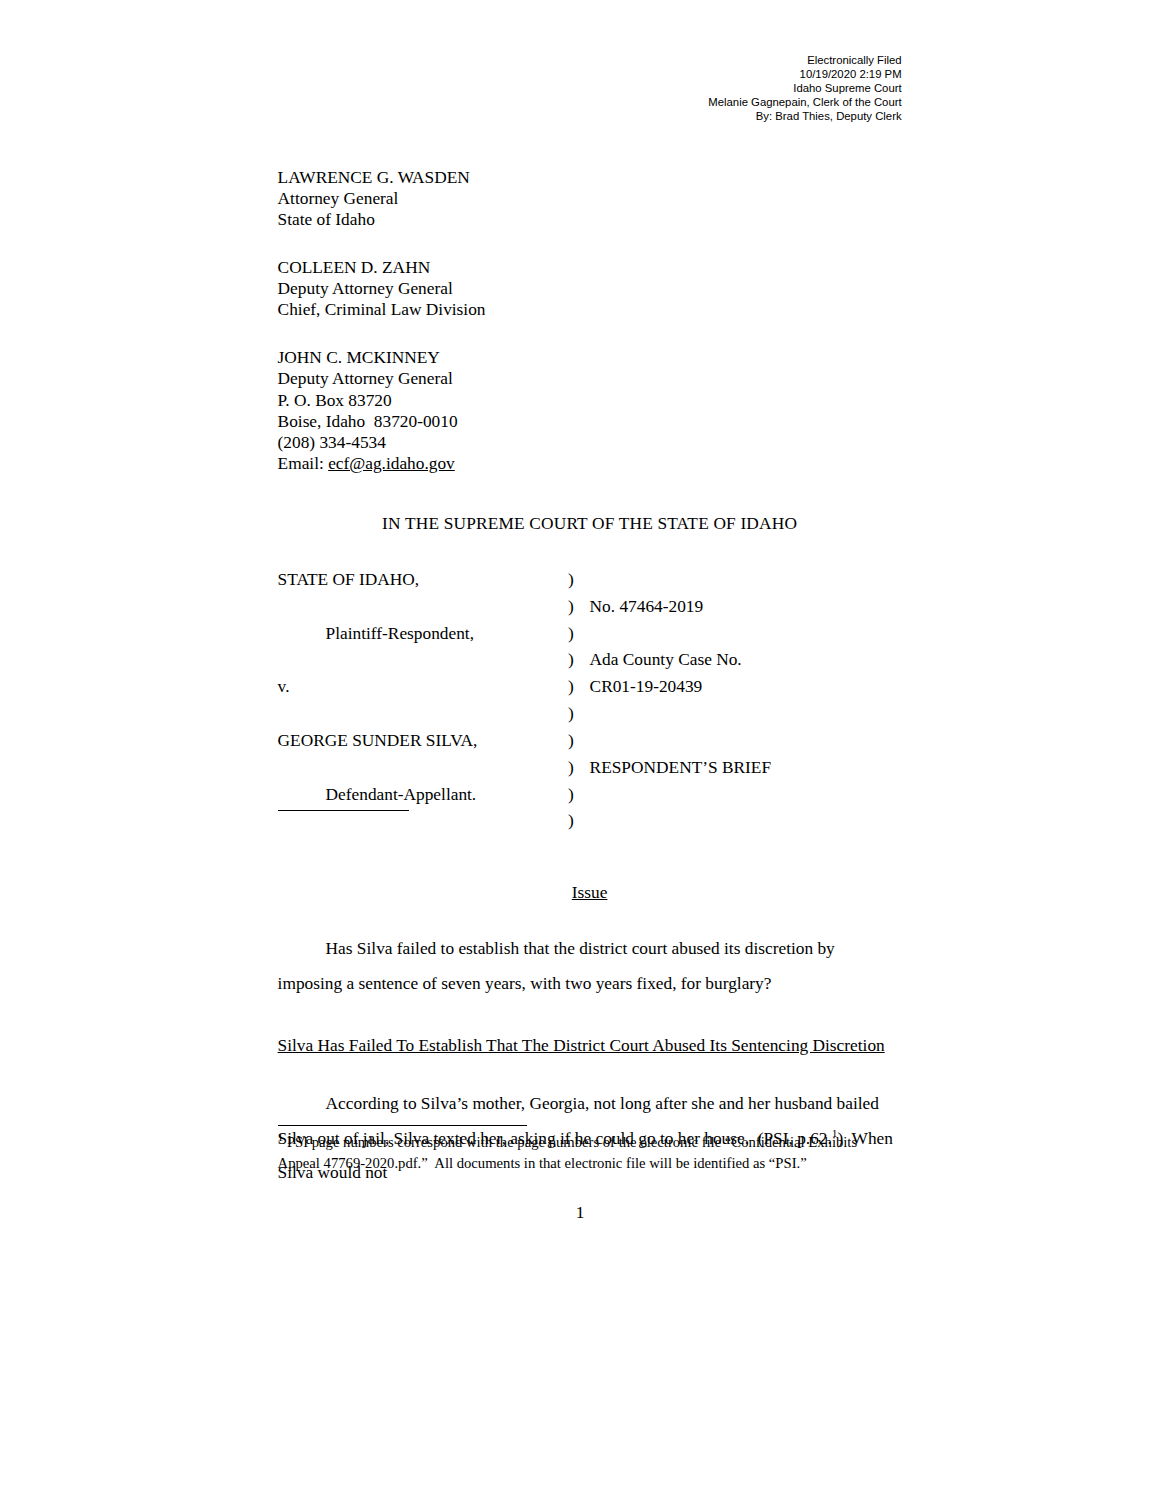Electronically Filed
10/19/2020 2:19 PM
Idaho Supreme Court
Melanie Gagnepain, Clerk of the Court
By: Brad Thies, Deputy Clerk
LAWRENCE G. WASDEN
Attorney General
State of Idaho
COLLEEN D. ZAHN
Deputy Attorney General
Chief, Criminal Law Division
JOHN C. McKINNEY
Deputy Attorney General
P. O. Box 83720
Boise, Idaho 83720-0010
(208) 334-4534
Email: ecf@ag.idaho.gov
IN THE SUPREME COURT OF THE STATE OF IDAHO
| STATE OF IDAHO, Plaintiff-Respondent, v. GEORGE SUNDER SILVA, Defendant-Appellant. | ) ) ) ) ) ) ) ) ) ) | No. 47464-2019 Ada County Case No. CR01-19-20439 RESPONDENT’S BRIEF |
Issue
Has Silva failed to establish that the district court abused its discretion by imposing a sentence of seven years, with two years fixed, for burglary?
Silva Has Failed To Establish That The District Court Abused Its Sentencing Discretion
According to Silva’s mother, Georgia, not long after she and her husband bailed Silva out of jail, Silva texted her, asking if he could go to her house. (PSI, p.62.1) When Silva would not
1 PSI page numbers correspond with the page numbers of the electronic file “Confidential Exhibits Appeal 47769-2020.pdf.” All documents in that electronic file will be identified as “PSI.”
1